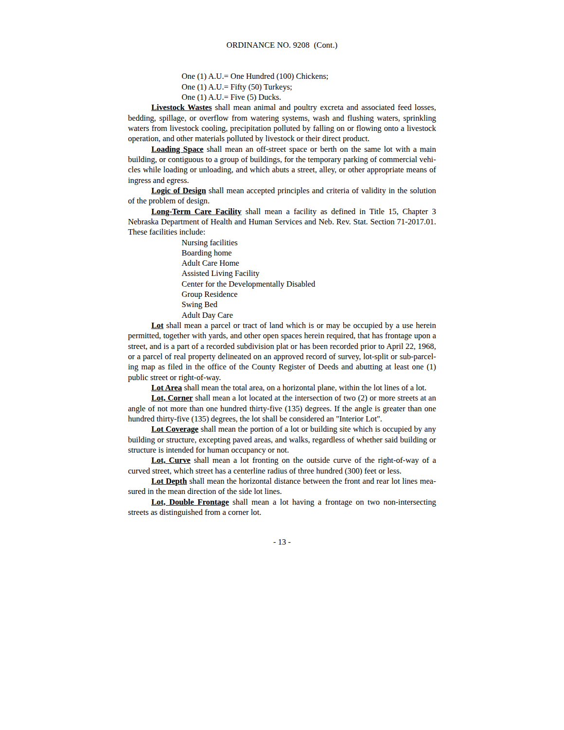ORDINANCE NO. 9208 (Cont.)
One (1) A.U.= One Hundred (100) Chickens;
One (1) A.U.= Fifty (50) Turkeys;
One (1) A.U.= Five (5) Ducks.
Livestock Wastes shall mean animal and poultry excreta and associated feed losses, bedding, spillage, or overflow from watering systems, wash and flushing waters, sprinkling waters from livestock cooling, precipitation polluted by falling on or flowing onto a livestock operation, and other materials polluted by livestock or their direct product.
Loading Space shall mean an off-street space or berth on the same lot with a main building, or contiguous to a group of buildings, for the temporary parking of commercial vehicles while loading or unloading, and which abuts a street, alley, or other appropriate means of ingress and egress.
Logic of Design shall mean accepted principles and criteria of validity in the solution of the problem of design.
Long-Term Care Facility shall mean a facility as defined in Title 15, Chapter 3 Nebraska Department of Health and Human Services and Neb. Rev. Stat. Section 71-2017.01. These facilities include:
Nursing facilities
Boarding home
Adult Care Home
Assisted Living Facility
Center for the Developmentally Disabled
Group Residence
Swing Bed
Adult Day Care
Lot shall mean a parcel or tract of land which is or may be occupied by a use herein permitted, together with yards, and other open spaces herein required, that has frontage upon a street, and is a part of a recorded subdivision plat or has been recorded prior to April 22, 1968, or a parcel of real property delineated on an approved record of survey, lot-split or sub-parceling map as filed in the office of the County Register of Deeds and abutting at least one (1) public street or right-of-way.
Lot Area shall mean the total area, on a horizontal plane, within the lot lines of a lot.
Lot, Corner shall mean a lot located at the intersection of two (2) or more streets at an angle of not more than one hundred thirty-five (135) degrees. If the angle is greater than one hundred thirty-five (135) degrees, the lot shall be considered an "Interior Lot".
Lot Coverage shall mean the portion of a lot or building site which is occupied by any building or structure, excepting paved areas, and walks, regardless of whether said building or structure is intended for human occupancy or not.
Lot, Curve shall mean a lot fronting on the outside curve of the right-of-way of a curved street, which street has a centerline radius of three hundred (300) feet or less.
Lot Depth shall mean the horizontal distance between the front and rear lot lines measured in the mean direction of the side lot lines.
Lot, Double Frontage shall mean a lot having a frontage on two non-intersecting streets as distinguished from a corner lot.
- 13 -